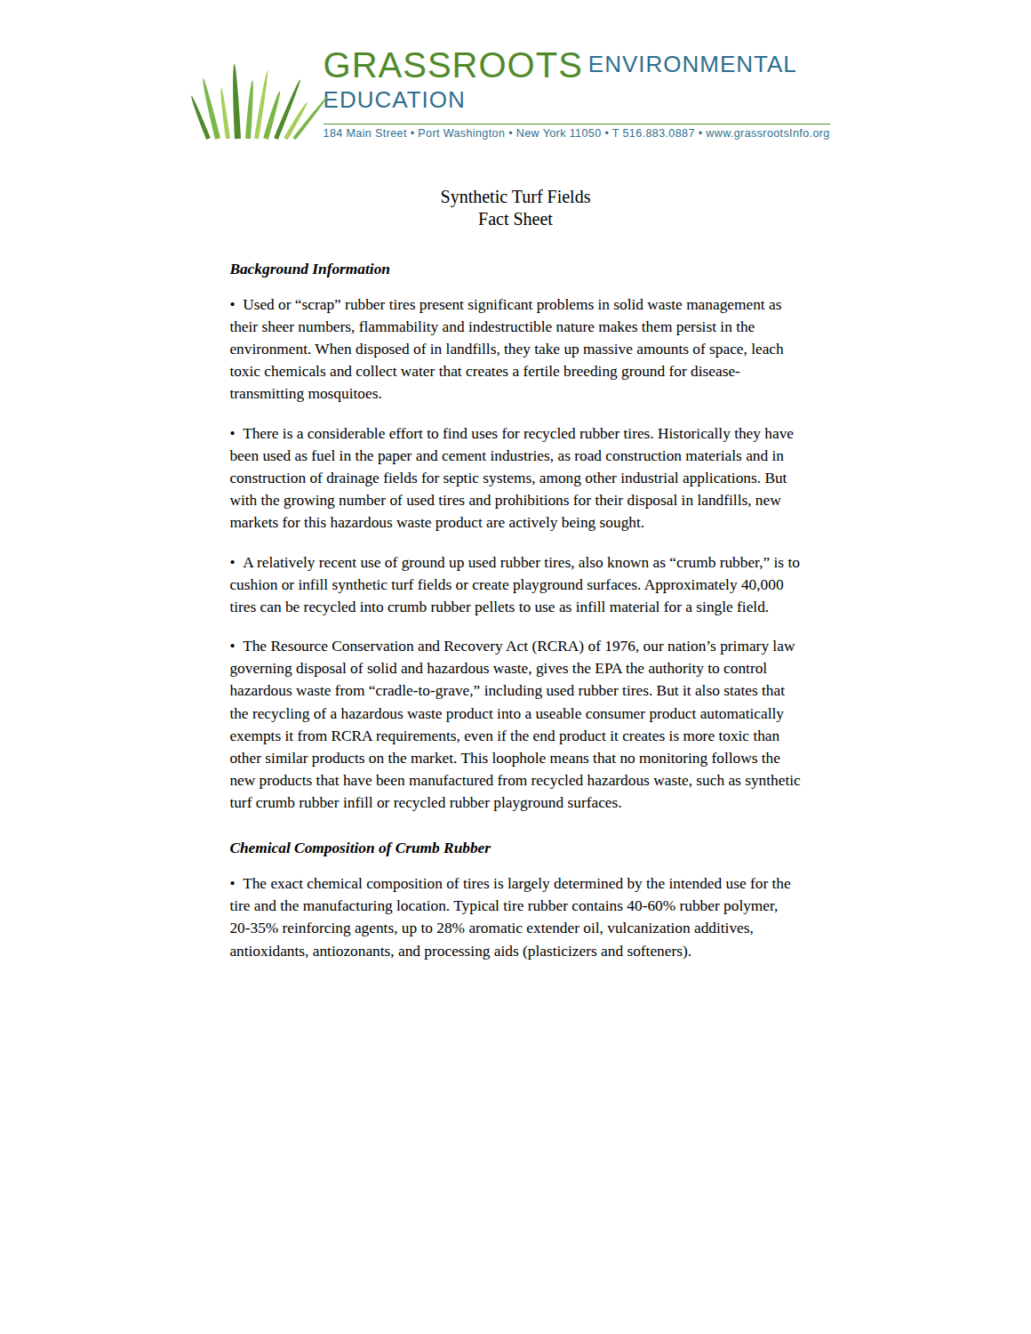GRASSROOTSENVIRONMENTAL EDUCATION
184 Main Street • Port Washington • New York 11050 • T 516.883.0887 • www.grassrootsInfo.org
Synthetic Turf Fields
Fact Sheet
Background Information
Used or “scrap” rubber tires present significant problems in solid waste management as their sheer numbers, flammability and indestructible nature makes them persist in the environment. When disposed of in landfills, they take up massive amounts of space, leach toxic chemicals and collect water that creates a fertile breeding ground for disease-transmitting mosquitoes.
There is a considerable effort to find uses for recycled rubber tires. Historically they have been used as fuel in the paper and cement industries, as road construction materials and in construction of drainage fields for septic systems, among other industrial applications. But with the growing number of used tires and prohibitions for their disposal in landfills, new markets for this hazardous waste product are actively being sought.
A relatively recent use of ground up used rubber tires, also known as “crumb rubber,” is to cushion or infill synthetic turf fields or create playground surfaces. Approximately 40,000 tires can be recycled into crumb rubber pellets to use as infill material for a single field.
The Resource Conservation and Recovery Act (RCRA) of 1976, our nation’s primary law governing disposal of solid and hazardous waste, gives the EPA the authority to control hazardous waste from “cradle-to-grave,” including used rubber tires. But it also states that the recycling of a hazardous waste product into a useable consumer product automatically exempts it from RCRA requirements, even if the end product it creates is more toxic than other similar products on the market. This loophole means that no monitoring follows the new products that have been manufactured from recycled hazardous waste, such as synthetic turf crumb rubber infill or recycled rubber playground surfaces.
Chemical Composition of Crumb Rubber
The exact chemical composition of tires is largely determined by the intended use for the tire and the manufacturing location. Typical tire rubber contains 40-60% rubber polymer, 20-35% reinforcing agents, up to 28% aromatic extender oil, vulcanization additives, antioxidants, antiozonants, and processing aids (plasticizers and softeners).